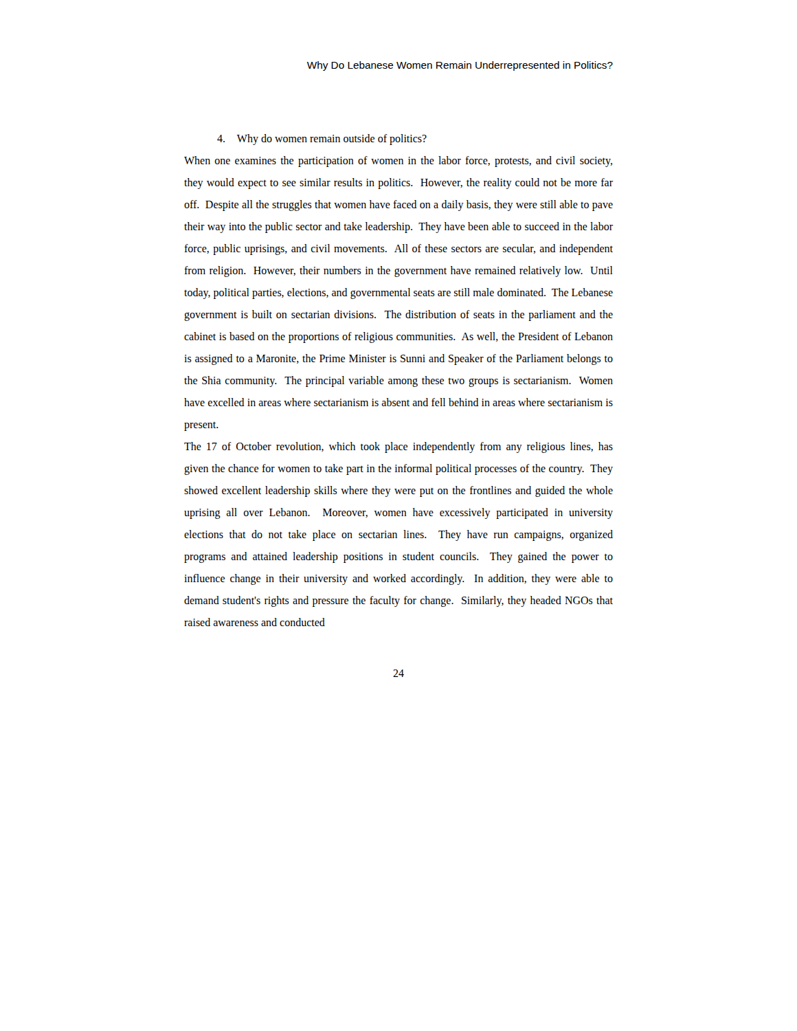Why Do Lebanese Women Remain Underrepresented in Politics?
4. Why do women remain outside of politics?
When one examines the participation of women in the labor force, protests, and civil society, they would expect to see similar results in politics. However, the reality could not be more far off. Despite all the struggles that women have faced on a daily basis, they were still able to pave their way into the public sector and take leadership. They have been able to succeed in the labor force, public uprisings, and civil movements. All of these sectors are secular, and independent from religion. However, their numbers in the government have remained relatively low. Until today, political parties, elections, and governmental seats are still male dominated. The Lebanese government is built on sectarian divisions. The distribution of seats in the parliament and the cabinet is based on the proportions of religious communities. As well, the President of Lebanon is assigned to a Maronite, the Prime Minister is Sunni and Speaker of the Parliament belongs to the Shia community. The principal variable among these two groups is sectarianism. Women have excelled in areas where sectarianism is absent and fell behind in areas where sectarianism is present.
The 17 of October revolution, which took place independently from any religious lines, has given the chance for women to take part in the informal political processes of the country. They showed excellent leadership skills where they were put on the frontlines and guided the whole uprising all over Lebanon. Moreover, women have excessively participated in university elections that do not take place on sectarian lines. They have run campaigns, organized programs and attained leadership positions in student councils. They gained the power to influence change in their university and worked accordingly. In addition, they were able to demand student's rights and pressure the faculty for change. Similarly, they headed NGOs that raised awareness and conducted
24